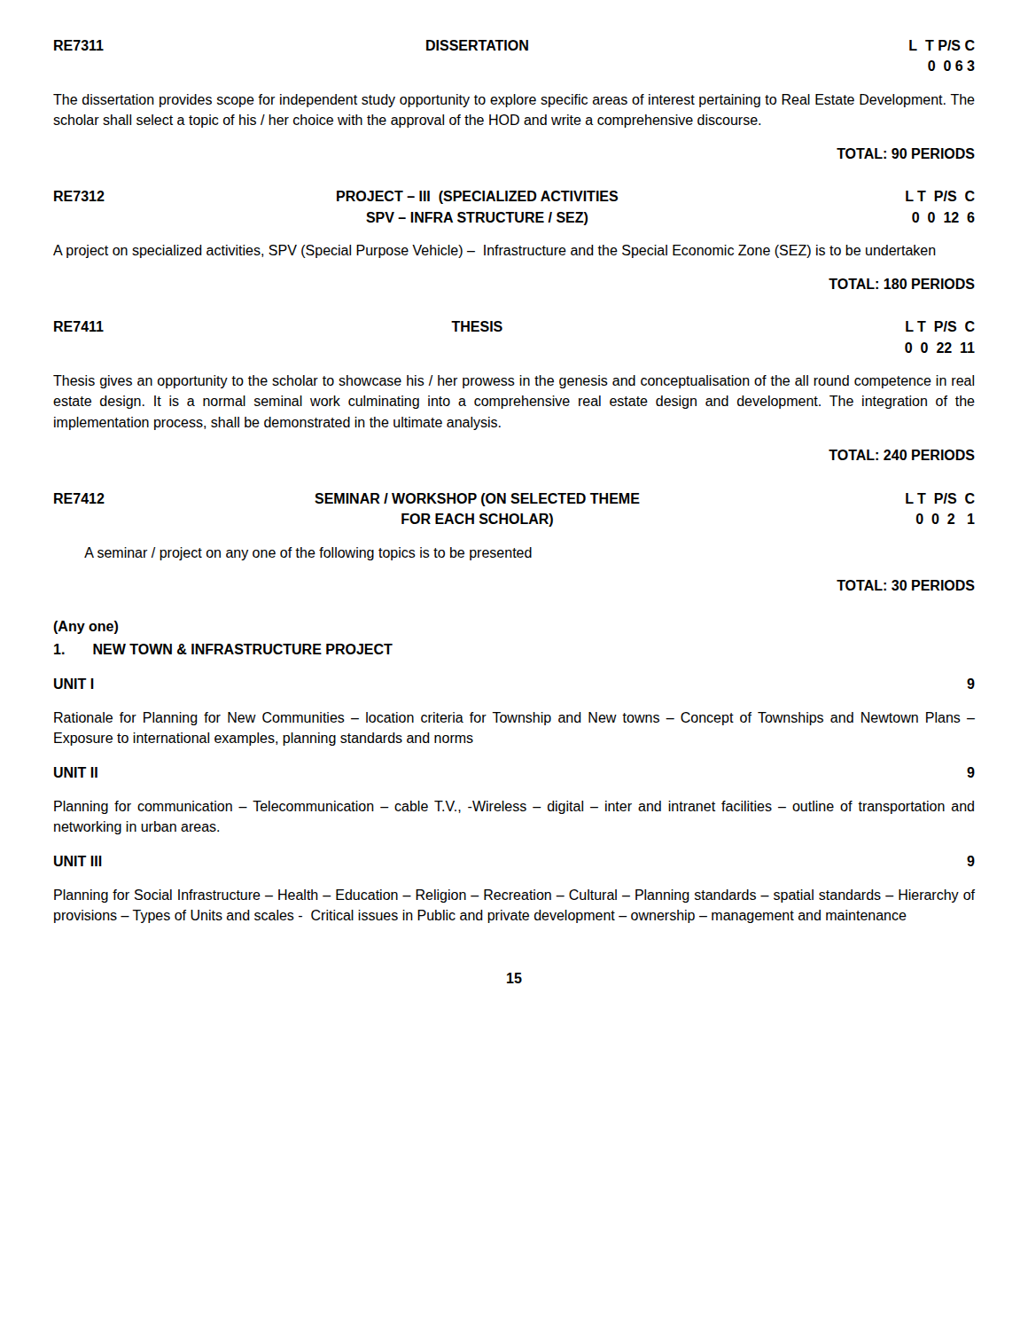RE7311 DISSERTATION L T P/S C0 0 6 3
The dissertation provides scope for independent study opportunity to explore specific areas of interest pertaining to Real Estate Development. The scholar shall select a topic of his / her choice with the approval of the HOD and write a comprehensive discourse.
TOTAL: 90 PERIODS
RE7312 PROJECT – III (SPECIALIZED ACTIVITIES
SPV – INFRA STRUCTURE / SEZ) L T P/S C0 0 12 6
A project on specialized activities, SPV (Special Purpose Vehicle) – Infrastructure and the Special Economic Zone (SEZ) is to be undertaken
TOTAL: 180 PERIODS
RE7411 THESIS L T P/S C0 0 22 11
Thesis gives an opportunity to the scholar to showcase his / her prowess in the genesis and conceptualisation of the all round competence in real estate design. It is a normal seminal work culminating into a comprehensive real estate design and development. The integration of the implementation process, shall be demonstrated in the ultimate analysis.
TOTAL: 240 PERIODS
RE7412 SEMINAR / WORKSHOP (ON SELECTED THEME
FOR EACH SCHOLAR) L T P/S C0 0 2 1
A seminar / project on any one of the following topics is to be presented
TOTAL: 30 PERIODS
(Any one)
1. NEW TOWN & INFRASTRUCTURE PROJECT
UNIT I 9
Rationale for Planning for New Communities – location criteria for Township and New towns – Concept of Townships and Newtown Plans – Exposure to international examples, planning standards and norms
UNIT II 9
Planning for communication – Telecommunication – cable T.V., -Wireless – digital – inter and intranet facilities – outline of transportation and networking in urban areas.
UNIT III 9
Planning for Social Infrastructure – Health – Education – Religion – Recreation – Cultural – Planning standards – spatial standards – Hierarchy of provisions – Types of Units and scales - Critical issues in Public and private development – ownership – management and maintenance
15